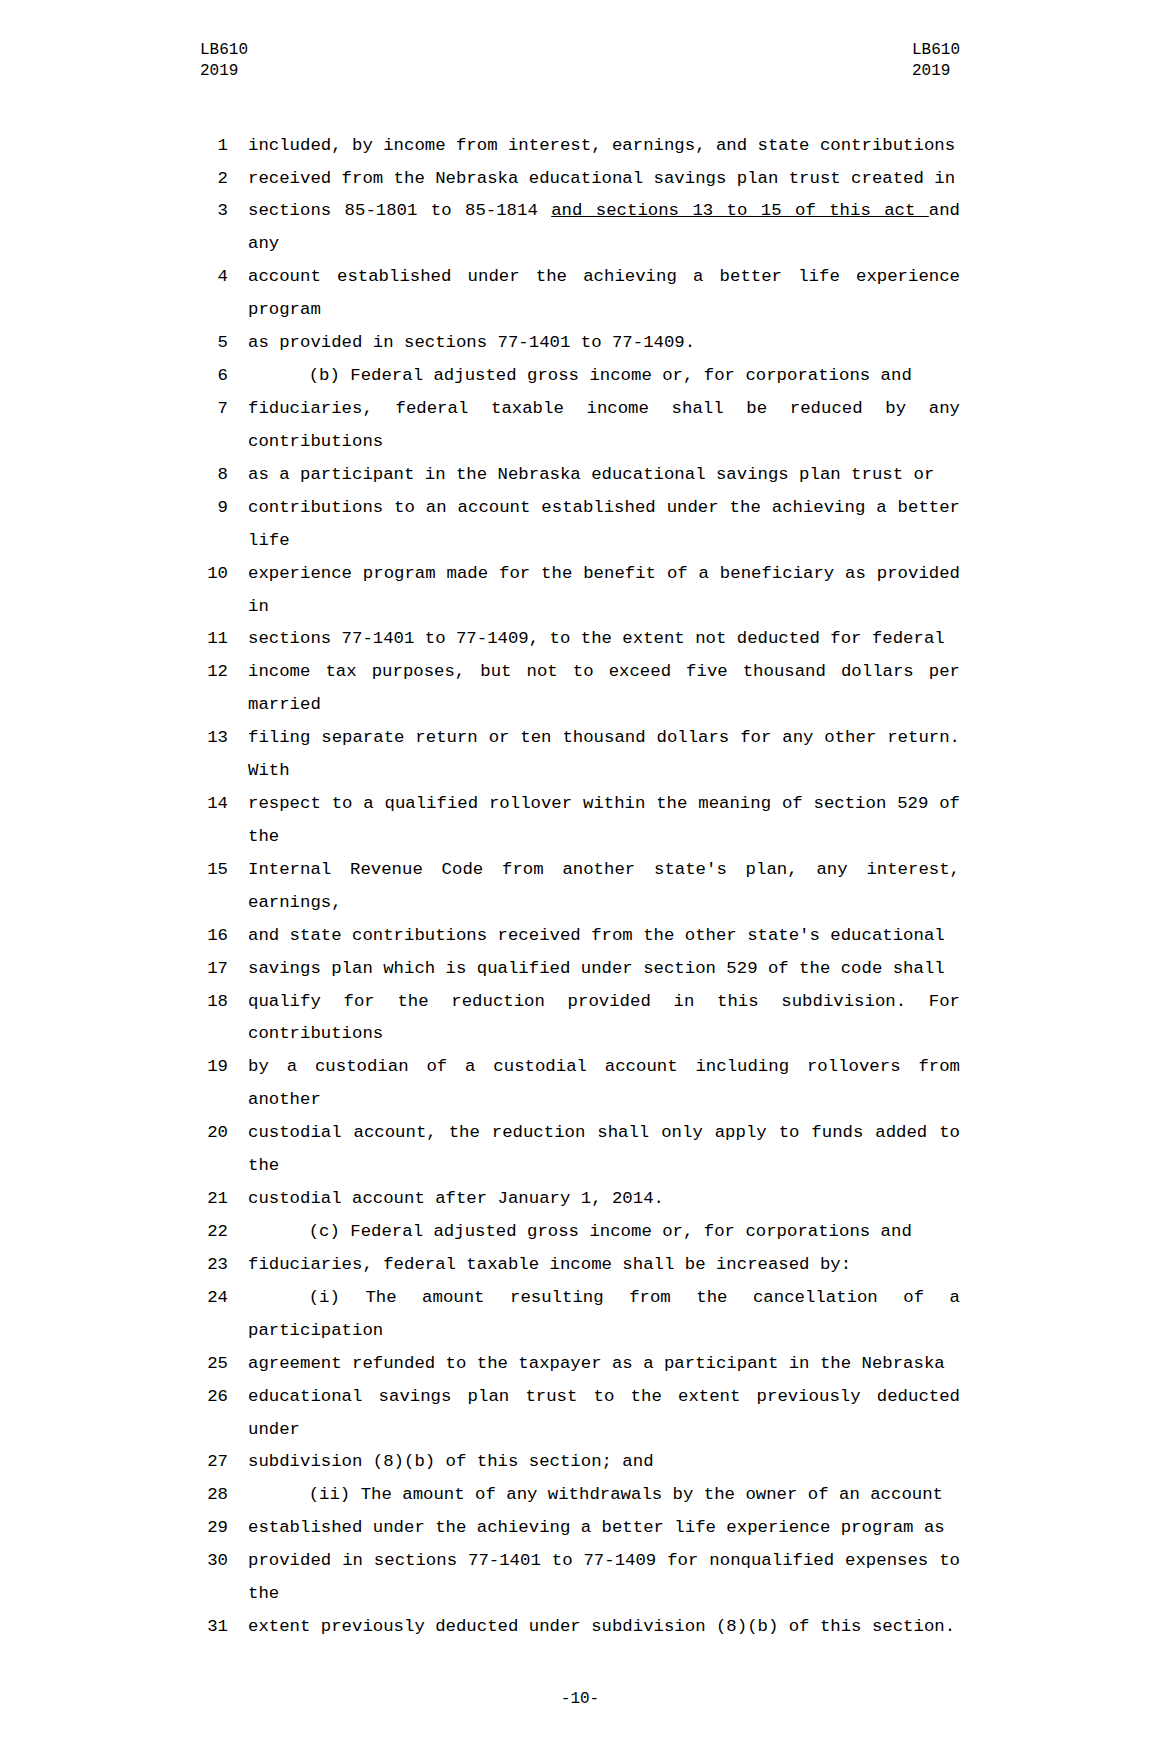LB610
2019
LB610
2019
included, by income from interest, earnings, and state contributions
received from the Nebraska educational savings plan trust created in
sections 85-1801 to 85-1814 and sections 13 to 15 of this act and any
account established under the achieving a better life experience program
as provided in sections 77-1401 to 77-1409.
(b) Federal adjusted gross income or, for corporations and
fiduciaries, federal taxable income shall be reduced by any contributions
as a participant in the Nebraska educational savings plan trust or
contributions to an account established under the achieving a better life
experience program made for the benefit of a beneficiary as provided in
sections 77-1401 to 77-1409, to the extent not deducted for federal
income tax purposes, but not to exceed five thousand dollars per married
filing separate return or ten thousand dollars for any other return. With
respect to a qualified rollover within the meaning of section 529 of the
Internal Revenue Code from another state's plan, any interest, earnings,
and state contributions received from the other state's educational
savings plan which is qualified under section 529 of the code shall
qualify for the reduction provided in this subdivision. For contributions
by a custodian of a custodial account including rollovers from another
custodial account, the reduction shall only apply to funds added to the
custodial account after January 1, 2014.
(c) Federal adjusted gross income or, for corporations and
fiduciaries, federal taxable income shall be increased by:
(i) The amount resulting from the cancellation of a participation
agreement refunded to the taxpayer as a participant in the Nebraska
educational savings plan trust to the extent previously deducted under
subdivision (8)(b) of this section; and
(ii) The amount of any withdrawals by the owner of an account
established under the achieving a better life experience program as
provided in sections 77-1401 to 77-1409 for nonqualified expenses to the
extent previously deducted under subdivision (8)(b) of this section.
-10-